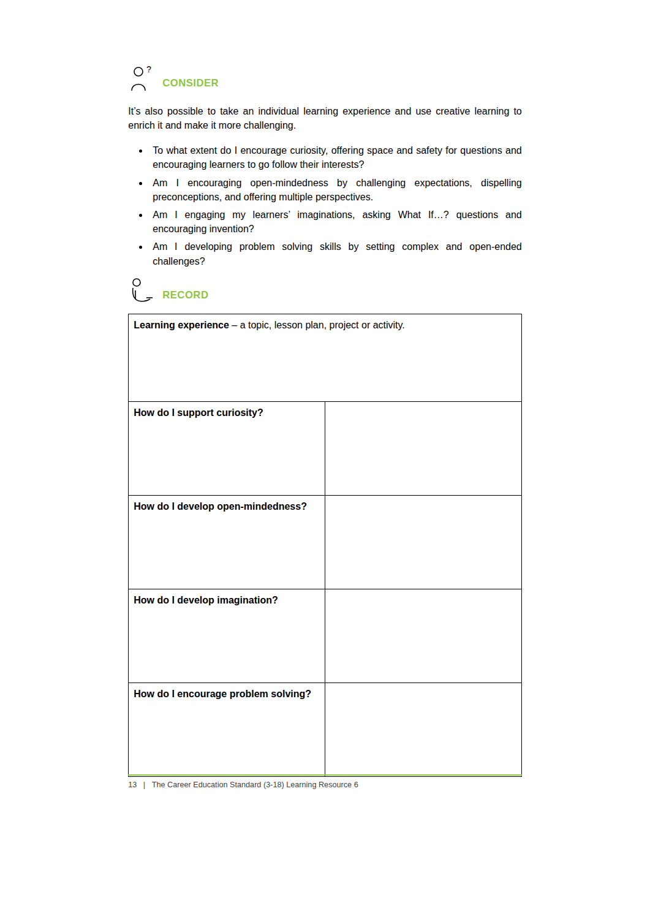?
CONSIDER
It’s also possible to take an individual learning experience and use creative learning to enrich it and make it more challenging.
To what extent do I encourage curiosity, offering space and safety for questions and encouraging learners to go follow their interests?
Am I encouraging open-mindedness by challenging expectations, dispelling preconceptions, and offering multiple perspectives.
Am I engaging my learners’ imaginations, asking What If…? questions and encouraging invention?
Am I developing problem solving skills by setting complex and open-ended challenges?
RECORD
| Learning experience – a topic, lesson plan, project or activity. |
| How do I support curiosity? | |
| How do I develop open-mindedness? | |
| How do I develop imagination? | |
| How do I encourage problem solving? | |
13 | The Career Education Standard (3-18) Learning Resource 6